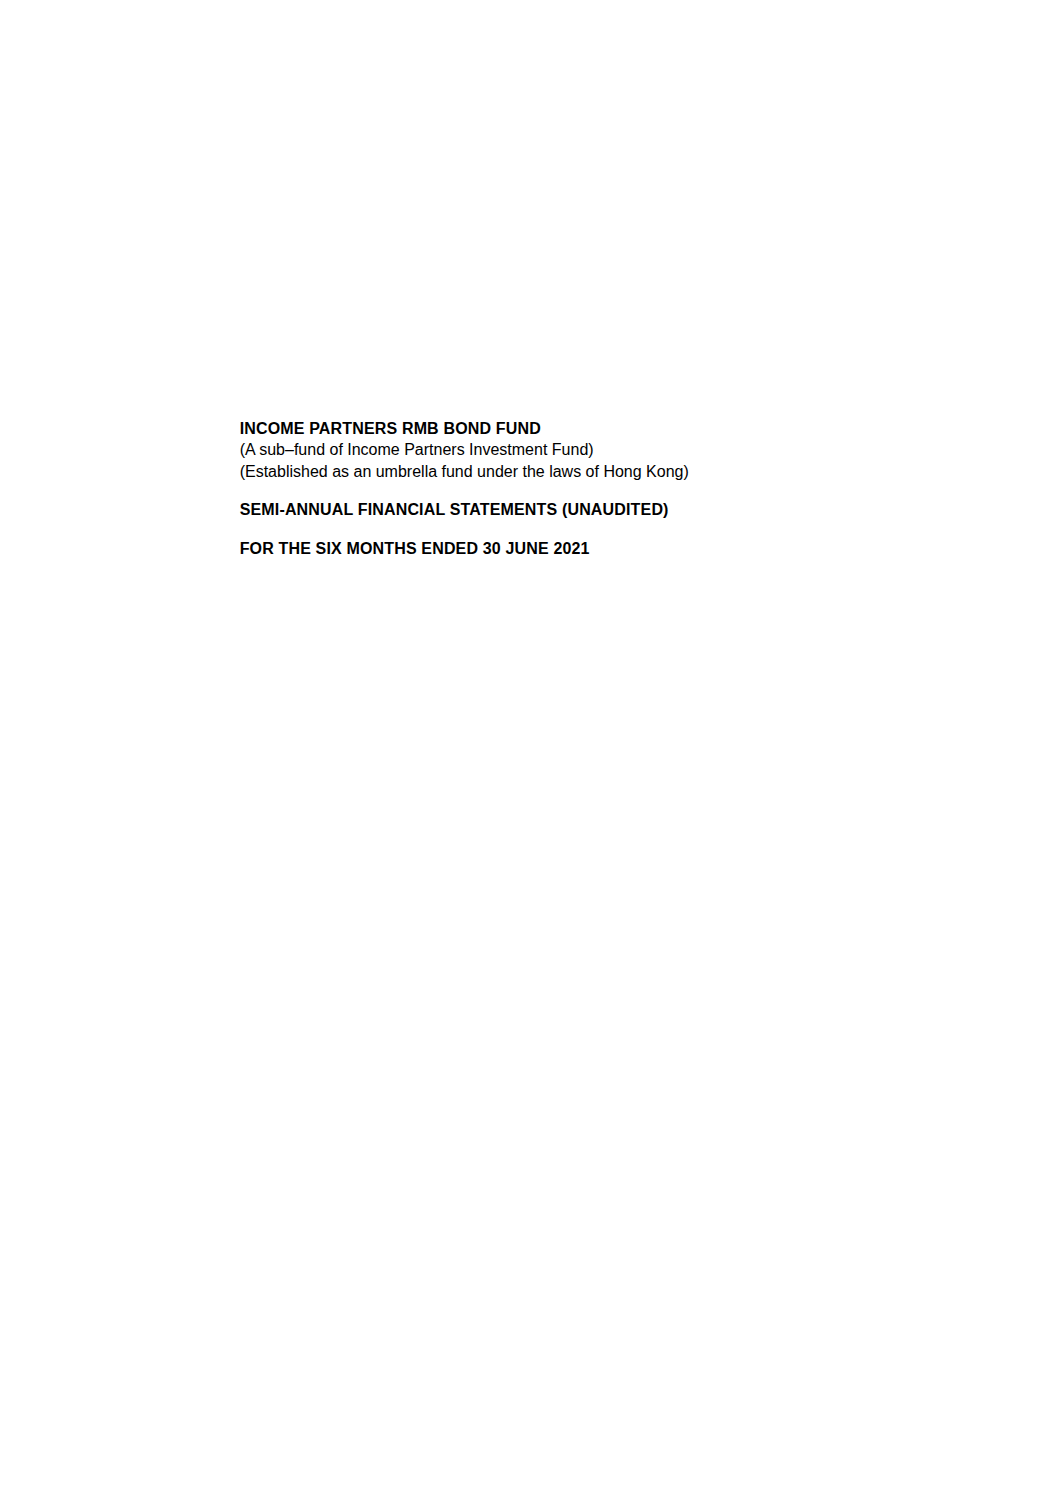INCOME PARTNERS RMB BOND FUND
(A sub–fund of Income Partners Investment Fund)
(Established as an umbrella fund under the laws of Hong Kong)
SEMI-ANNUAL FINANCIAL STATEMENTS (UNAUDITED)
FOR THE SIX MONTHS ENDED 30 JUNE 2021